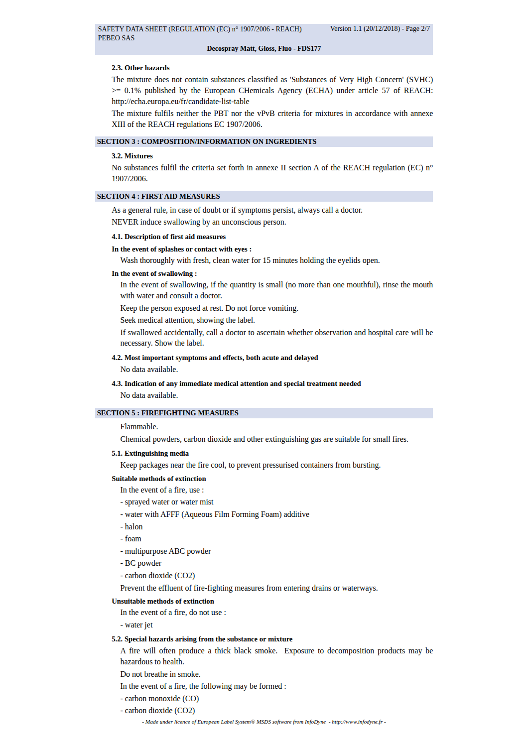SAFETY DATA SHEET (REGULATION (EC) n° 1907/2006 - REACH)
PEBEO SAS
Version 1.1 (20/12/2018) - Page 2/7
Decospray Matt, Gloss, Fluo - FDS177
2.3. Other hazards
The mixture does not contain substances classified as 'Substances of Very High Concern' (SVHC) >= 0.1% published by the European CHemicals Agency (ECHA) under article 57 of REACH: http://echa.europa.eu/fr/candidate-list-table
The mixture fulfils neither the PBT nor the vPvB criteria for mixtures in accordance with annexe XIII of the REACH regulations EC 1907/2006.
SECTION 3 : COMPOSITION/INFORMATION ON INGREDIENTS
3.2. Mixtures
No substances fulfil the criteria set forth in annexe II section A of the REACH regulation (EC) n° 1907/2006.
SECTION 4 : FIRST AID MEASURES
As a general rule, in case of doubt or if symptoms persist, always call a doctor.
NEVER induce swallowing by an unconscious person.
4.1. Description of first aid measures
In the event of splashes or contact with eyes :
Wash thoroughly with fresh, clean water for 15 minutes holding the eyelids open.
In the event of swallowing :
In the event of swallowing, if the quantity is small (no more than one mouthful), rinse the mouth with water and consult a doctor.
Keep the person exposed at rest. Do not force vomiting.
Seek medical attention, showing the label.
If swallowed accidentally, call a doctor to ascertain whether observation and hospital care will be necessary. Show the label.
4.2. Most important symptoms and effects, both acute and delayed
No data available.
4.3. Indication of any immediate medical attention and special treatment needed
No data available.
SECTION 5 : FIREFIGHTING MEASURES
Flammable.
Chemical powders, carbon dioxide and other extinguishing gas are suitable for small fires.
5.1. Extinguishing media
Keep packages near the fire cool, to prevent pressurised containers from bursting.
Suitable methods of extinction
In the event of a fire, use :
- sprayed water or water mist
- water with AFFF (Aqueous Film Forming Foam) additive
- halon
- foam
- multipurpose ABC powder
- BC powder
- carbon dioxide (CO2)
Prevent the effluent of fire-fighting measures from entering drains or waterways.
Unsuitable methods of extinction
In the event of a fire, do not use :
- water jet
5.2. Special hazards arising from the substance or mixture
A fire will often produce a thick black smoke. Exposure to decomposition products may be hazardous to health.
Do not breathe in smoke.
In the event of a fire, the following may be formed :
- carbon monoxide (CO)
- carbon dioxide (CO2)
- Made under licence of European Label System® MSDS software from InfoDyne - http://www.infodyne.fr -